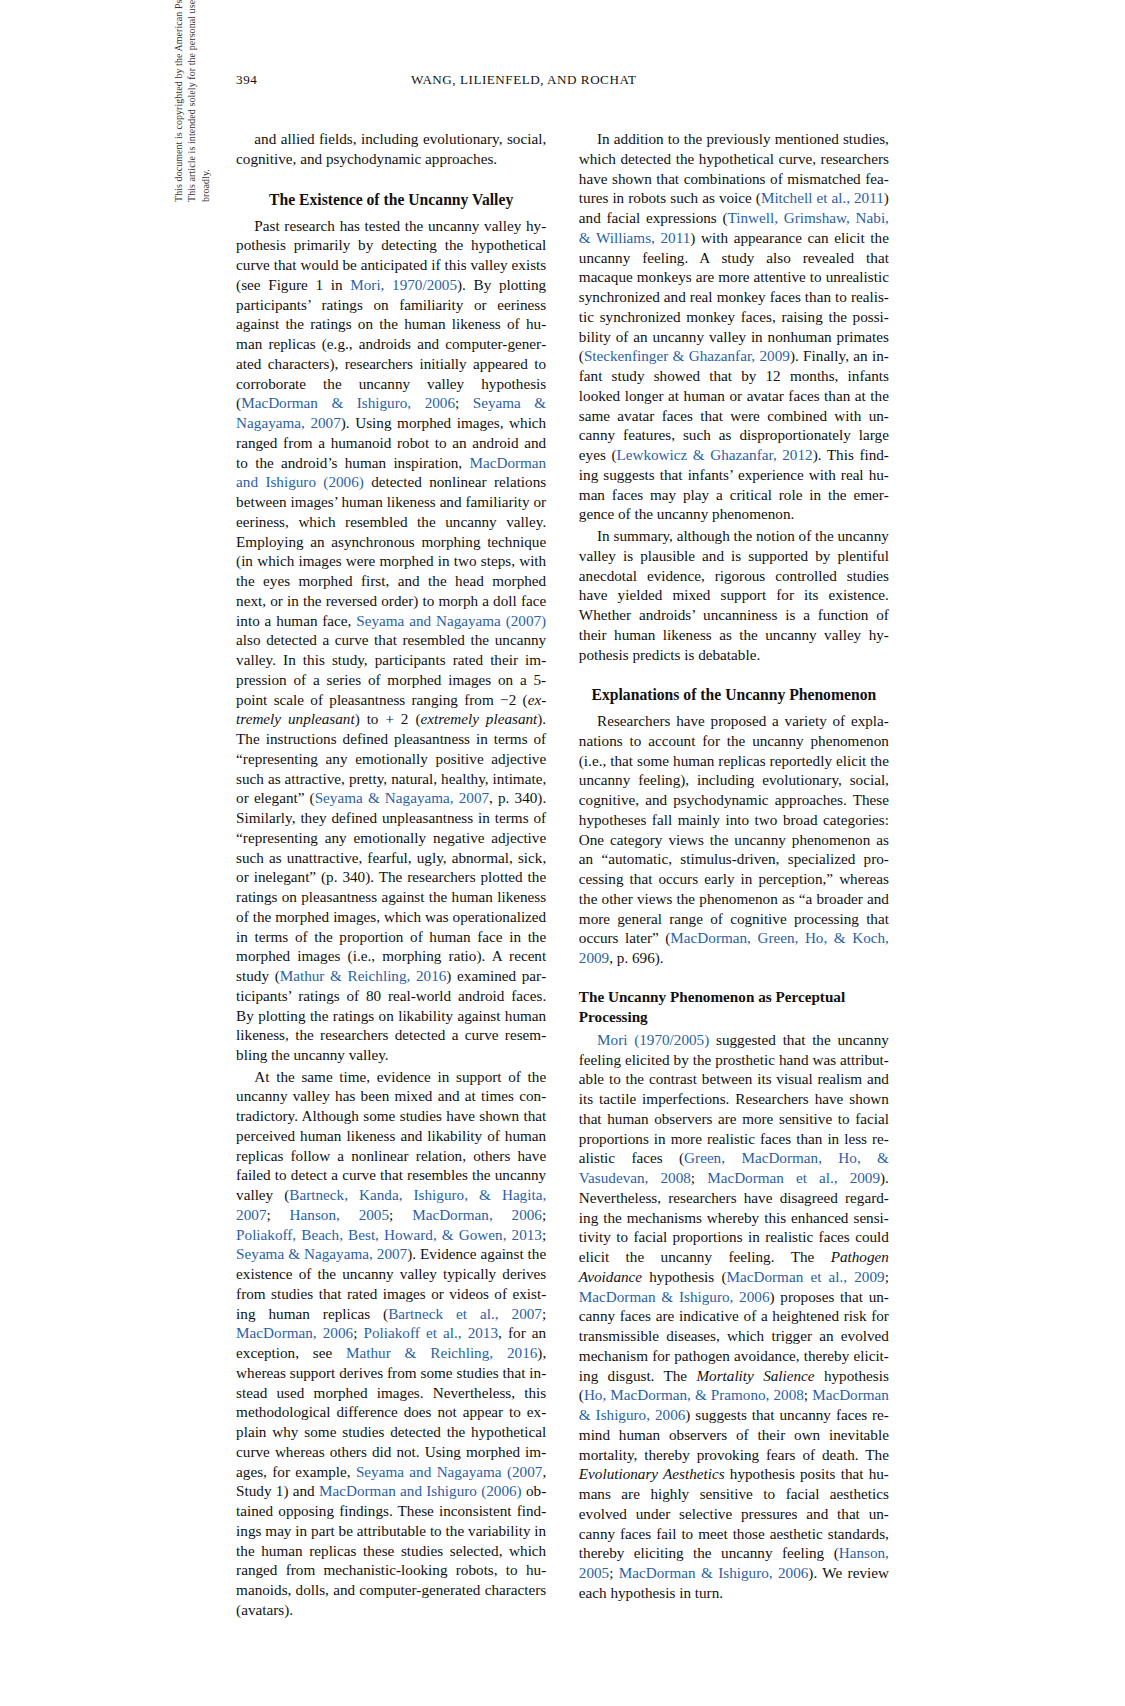394 Wang, Lilienfeld, and Rochat
This document is copyrighted by the American Psychological Association or one of its allied publishers.
This article is intended solely for the personal use of the individual user and is not to be disseminated broadly.
and allied fields, including evolutionary, social, cognitive, and psychodynamic approaches.
The Existence of the Uncanny Valley
Past research has tested the uncanny valley hypothesis primarily by detecting the hypothetical curve that would be anticipated if this valley exists (see Figure 1 in Mori, 1970/2005). By plotting participants’ ratings on familiarity or eeriness against the ratings on the human likeness of human replicas (e.g., androids and computer-generated characters), researchers initially appeared to corroborate the uncanny valley hypothesis (MacDorman & Ishiguro, 2006; Seyama & Nagayama, 2007). Using morphed images, which ranged from a humanoid robot to an android and to the android’s human inspiration, MacDorman and Ishiguro (2006) detected nonlinear relations between images’ human likeness and familiarity or eeriness, which resembled the uncanny valley. Employing an asynchronous morphing technique (in which images were morphed in two steps, with the eyes morphed first, and the head morphed next, or in the reversed order) to morph a doll face into a human face, Seyama and Nagayama (2007) also detected a curve that resembled the uncanny valley. In this study, participants rated their impression of a series of morphed images on a 5-point scale of pleasantness ranging from −2 (extremely unpleasant) to + 2 (extremely pleasant). The instructions defined pleasantness in terms of “representing any emotionally positive adjective such as attractive, pretty, natural, healthy, intimate, or elegant” (Seyama & Nagayama, 2007, p. 340). Similarly, they defined unpleasantness in terms of “representing any emotionally negative adjective such as unattractive, fearful, ugly, abnormal, sick, or inelegant” (p. 340). The researchers plotted the ratings on pleasantness against the human likeness of the morphed images, which was operationalized in terms of the proportion of human face in the morphed images (i.e., morphing ratio). A recent study (Mathur & Reichling, 2016) examined participants’ ratings of 80 real-world android faces. By plotting the ratings on likability against human likeness, the researchers detected a curve resembling the uncanny valley.
At the same time, evidence in support of the uncanny valley has been mixed and at times contradictory. Although some studies have shown that perceived human likeness and likability of human replicas follow a nonlinear relation, others have failed to detect a curve that resembles the uncanny valley (Bartneck, Kanda, Ishiguro, & Hagita, 2007; Hanson, 2005; MacDorman, 2006; Poliakoff, Beach, Best, Howard, & Gowen, 2013; Seyama & Nagayama, 2007). Evidence against the existence of the uncanny valley typically derives from studies that rated images or videos of existing human replicas (Bartneck et al., 2007; MacDorman, 2006; Poliakoff et al., 2013, for an exception, see Mathur & Reichling, 2016), whereas support derives from some studies that instead used morphed images. Nevertheless, this methodological difference does not appear to explain why some studies detected the hypothetical curve whereas others did not. Using morphed images, for example, Seyama and Nagayama (2007, Study 1) and MacDorman and Ishiguro (2006) obtained opposing findings. These inconsistent findings may in part be attributable to the variability in the human replicas these studies selected, which ranged from mechanistic-looking robots, to humanoids, dolls, and computer-generated characters (avatars).
In addition to the previously mentioned studies, which detected the hypothetical curve, researchers have shown that combinations of mismatched features in robots such as voice (Mitchell et al., 2011) and facial expressions (Tinwell, Grimshaw, Nabi, & Williams, 2011) with appearance can elicit the uncanny feeling. A study also revealed that macaque monkeys are more attentive to unrealistic synchronized and real monkey faces than to realistic synchronized monkey faces, raising the possibility of an uncanny valley in nonhuman primates (Steckenfinger & Ghazanfar, 2009). Finally, an infant study showed that by 12 months, infants looked longer at human or avatar faces than at the same avatar faces that were combined with uncanny features, such as disproportionately large eyes (Lewkowicz & Ghazanfar, 2012). This finding suggests that infants’ experience with real human faces may play a critical role in the emergence of the uncanny phenomenon.
In summary, although the notion of the uncanny valley is plausible and is supported by plentiful anecdotal evidence, rigorous controlled studies have yielded mixed support for its existence. Whether androids’ uncanniness is a function of their human likeness as the uncanny valley hypothesis predicts is debatable.
Explanations of the Uncanny Phenomenon
Researchers have proposed a variety of explanations to account for the uncanny phenomenon (i.e., that some human replicas reportedly elicit the uncanny feeling), including evolutionary, social, cognitive, and psychodynamic approaches. These hypotheses fall mainly into two broad categories: One category views the uncanny phenomenon as an “automatic, stimulus-driven, specialized processing that occurs early in perception,” whereas the other views the phenomenon as “a broader and more general range of cognitive processing that occurs later” (MacDorman, Green, Ho, & Koch, 2009, p. 696).
The Uncanny Phenomenon as Perceptual Processing
Mori (1970/2005) suggested that the uncanny feeling elicited by the prosthetic hand was attributable to the contrast between its visual realism and its tactile imperfections. Researchers have shown that human observers are more sensitive to facial proportions in more realistic faces than in less realistic faces (Green, MacDorman, Ho, & Vasudevan, 2008; MacDorman et al., 2009). Nevertheless, researchers have disagreed regarding the mechanisms whereby this enhanced sensitivity to facial proportions in realistic faces could elicit the uncanny feeling. The Pathogen Avoidance hypothesis (MacDorman et al., 2009; MacDorman & Ishiguro, 2006) proposes that uncanny faces are indicative of a heightened risk for transmissible diseases, which trigger an evolved mechanism for pathogen avoidance, thereby eliciting disgust. The Mortality Salience hypothesis (Ho, MacDorman, & Pramono, 2008; MacDorman & Ishiguro, 2006) suggests that uncanny faces remind human observers of their own inevitable mortality, thereby provoking fears of death. The Evolutionary Aesthetics hypothesis posits that humans are highly sensitive to facial aesthetics evolved under selective pressures and that uncanny faces fail to meet those aesthetic standards, thereby eliciting the uncanny feeling (Hanson, 2005; MacDorman & Ishiguro, 2006). We review each hypothesis in turn.